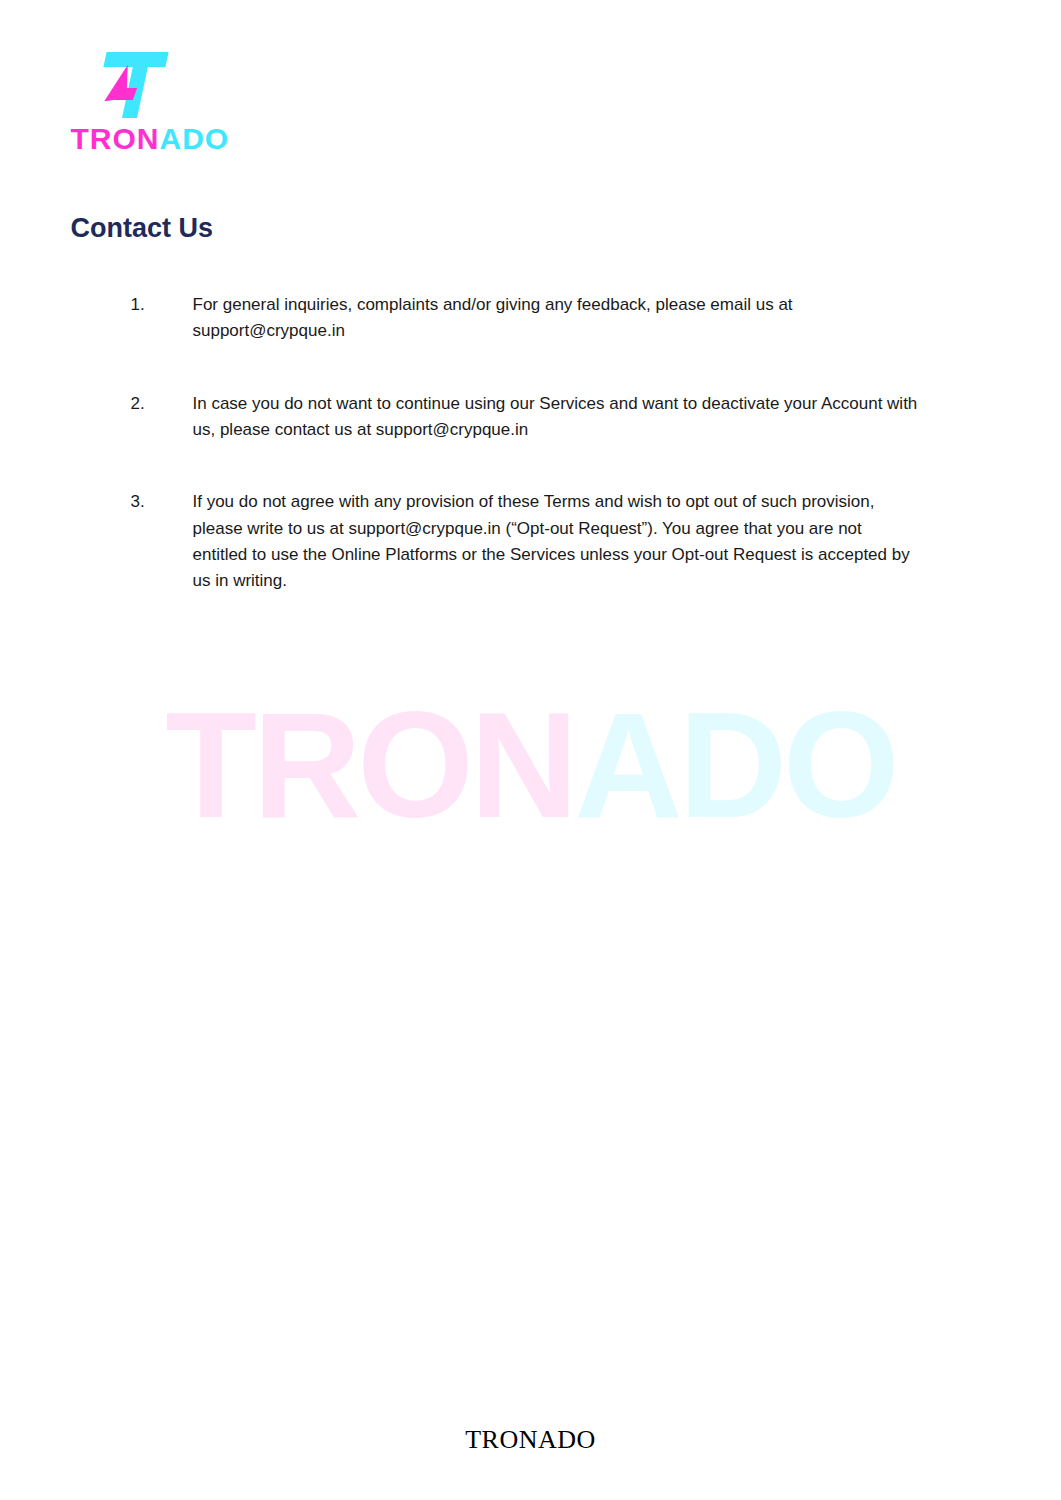TRON ADO
Contact Us
For general inquiries, complaints and/or giving any feedback, please email us at support@crypque.in
In case you do not want to continue using our Services and want to deactivate your Account with us, please contact us at support@crypque.in
If you do not agree with any provision of these Terms and wish to opt out of such provision, please write to us at support@crypque.in (“Opt-out Request”). You agree that you are not entitled to use the Online Platforms or the Services unless your Opt-out Request is accepted by us in writing.
TRON ADO
TRONADO